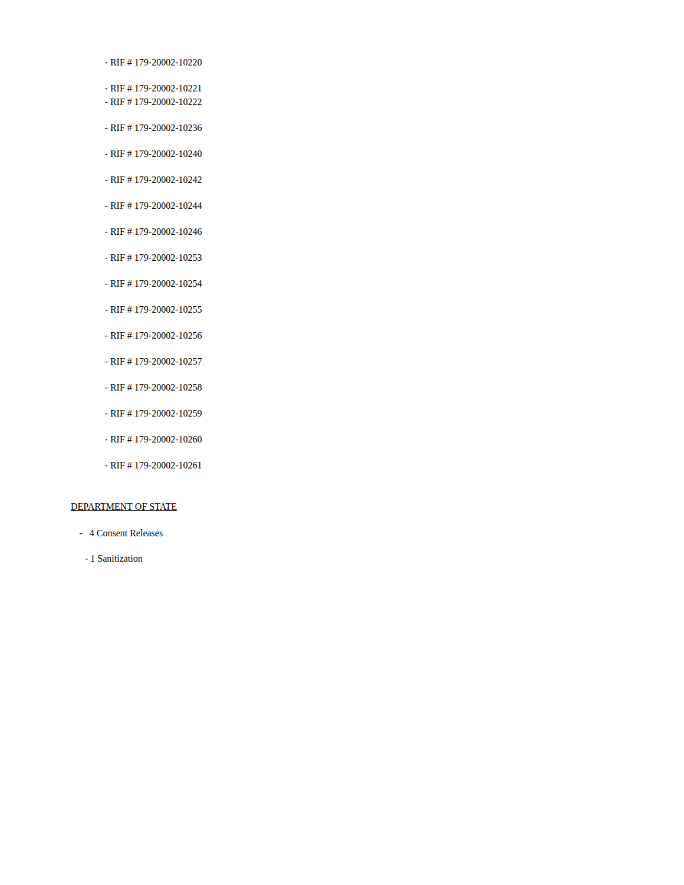- RIF # 179-20002-10220
- RIF # 179-20002-10221
- RIF # 179-20002-10222
- RIF # 179-20002-10236
- RIF # 179-20002-10240
- RIF # 179-20002-10242
- RIF # 179-20002-10244
- RIF # 179-20002-10246
- RIF # 179-20002-10253
- RIF # 179-20002-10254
- RIF # 179-20002-10255
- RIF # 179-20002-10256
- RIF # 179-20002-10257
- RIF # 179-20002-10258
- RIF # 179-20002-10259
- RIF # 179-20002-10260
- RIF # 179-20002-10261
DEPARTMENT OF STATE
- 4 Consent Releases
- 1 Sanitization